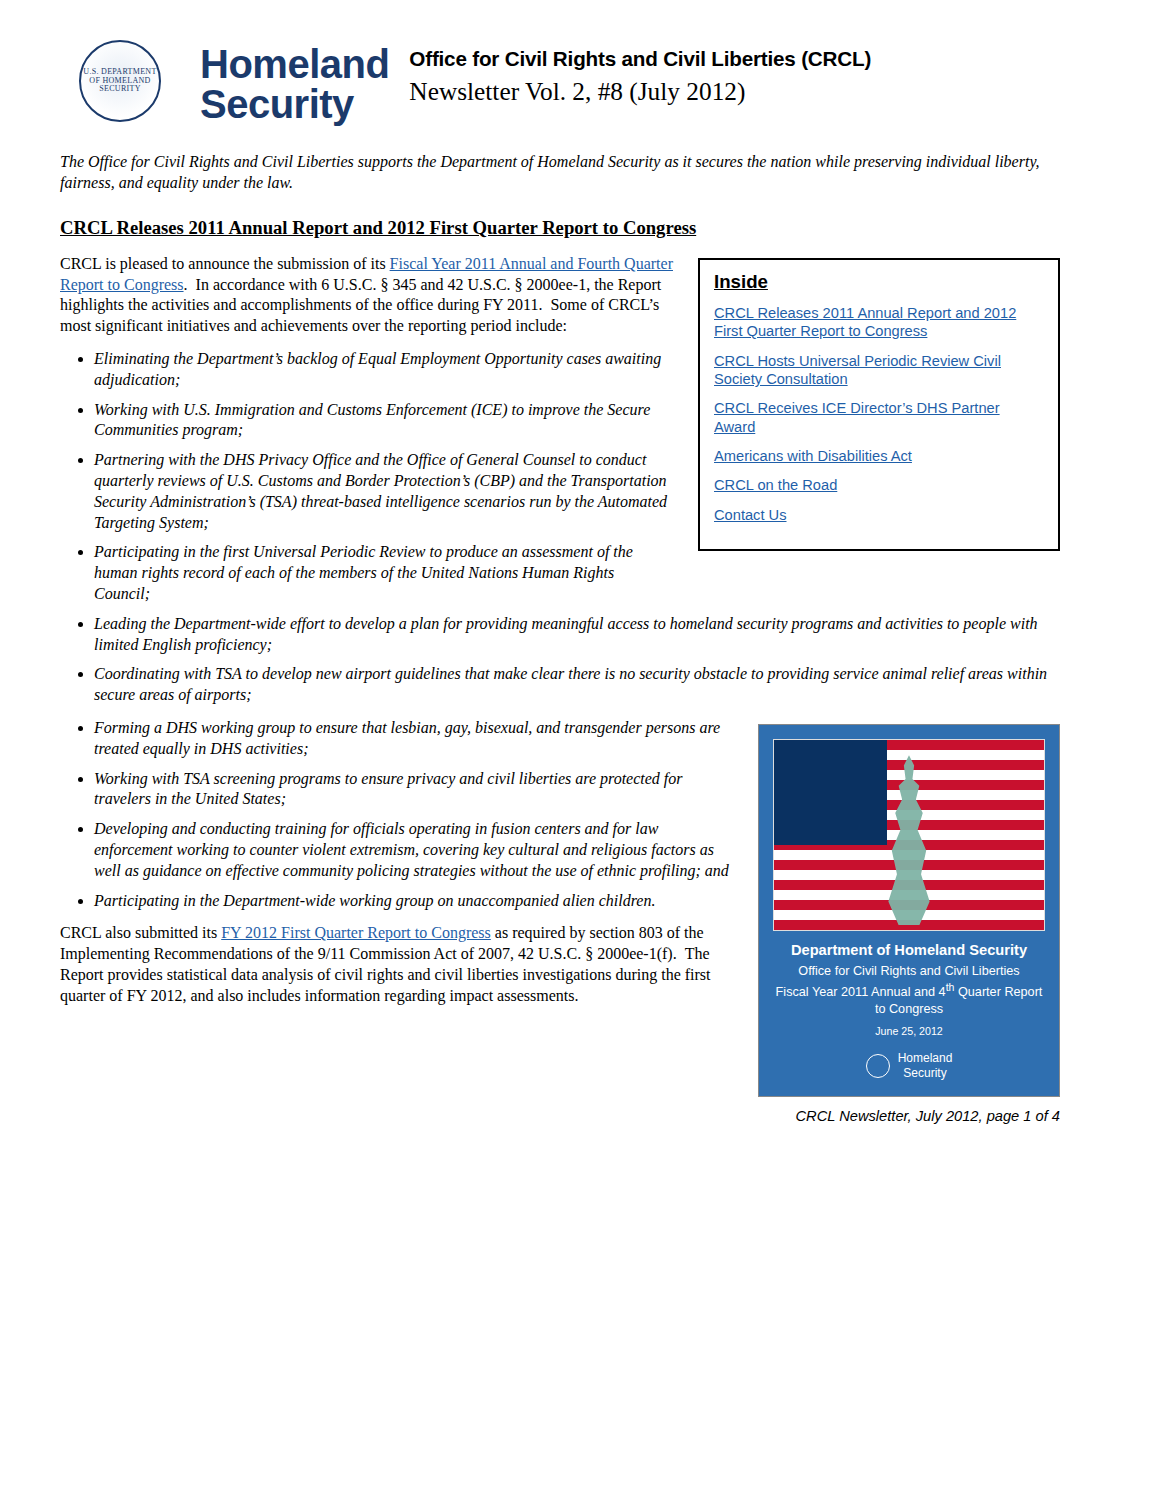U.S. DEPARTMENT OF HOMELAND SECURITY
Homeland
Security
Office for Civil Rights and Civil Liberties (CRCL)
Newsletter Vol. 2, #8 (July 2012)
The Office for Civil Rights and Civil Liberties supports the Department of Homeland Security as it secures the nation while preserving individual liberty, fairness, and equality under the law.
CRCL Releases 2011 Annual Report and 2012 First Quarter Report to Congress
Inside
CRCL Releases 2011 Annual Report and 2012 First Quarter Report to Congress
CRCL Hosts Universal Periodic Review Civil Society Consultation
CRCL Receives ICE Director’s DHS Partner Award
Americans with Disabilities Act
CRCL on the Road
Contact Us
CRCL is pleased to announce the submission of its Fiscal Year 2011 Annual and Fourth Quarter Report to Congress. In accordance with 6 U.S.C. § 345 and 42 U.S.C. § 2000ee-1, the Report highlights the activities and accomplishments of the office during FY 2011. Some of CRCL’s most significant initiatives and achievements over the reporting period include:
Eliminating the Department’s backlog of Equal Employment Opportunity cases awaiting adjudication;
Working with U.S. Immigration and Customs Enforcement (ICE) to improve the Secure Communities program;
Partnering with the DHS Privacy Office and the Office of General Counsel to conduct quarterly reviews of U.S. Customs and Border Protection’s (CBP) and the Transportation Security Administration’s (TSA) threat-based intelligence scenarios run by the Automated Targeting System;
Participating in the first Universal Periodic Review to produce an assessment of the human rights record of each of the members of the United Nations Human Rights Council;
Leading the Department-wide effort to develop a plan for providing meaningful access to homeland security programs and activities to people with limited English proficiency;
Coordinating with TSA to develop new airport guidelines that make clear there is no security obstacle to providing service animal relief areas within secure areas of airports;
Department of Homeland Security Office for Civil Rights and Civil Liberties
Fiscal Year 2011 Annual and 4th Quarter Report to Congress
June 25, 2012
Homeland
Security
Forming a DHS working group to ensure that lesbian, gay, bisexual, and transgender persons are treated equally in DHS activities;
Working with TSA screening programs to ensure privacy and civil liberties are protected for travelers in the United States;
Developing and conducting training for officials operating in fusion centers and for law enforcement working to counter violent extremism, covering key cultural and religious factors as well as guidance on effective community policing strategies without the use of ethnic profiling; and
Participating in the Department-wide working group on unaccompanied alien children.
CRCL also submitted its FY 2012 First Quarter Report to Congress as required by section 803 of the Implementing Recommendations of the 9/11 Commission Act of 2007, 42 U.S.C. § 2000ee-1(f). The Report provides statistical data analysis of civil rights and civil liberties investigations during the first quarter of FY 2012, and also includes information regarding impact assessments.
CRCL Newsletter, July 2012, page 1 of 4